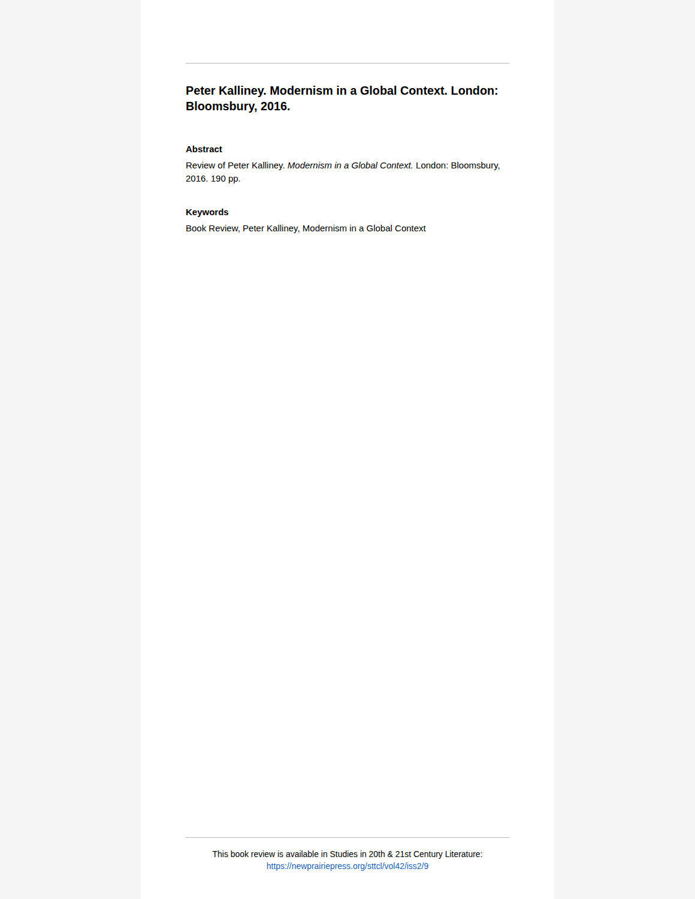Peter Kalliney. Modernism in a Global Context. London: Bloomsbury, 2016.
Abstract
Review of Peter Kalliney. Modernism in a Global Context. London: Bloomsbury, 2016. 190 pp.
Keywords
Book Review, Peter Kalliney, Modernism in a Global Context
This book review is available in Studies in 20th & 21st Century Literature: https://newprairiepress.org/sttcl/vol42/iss2/9